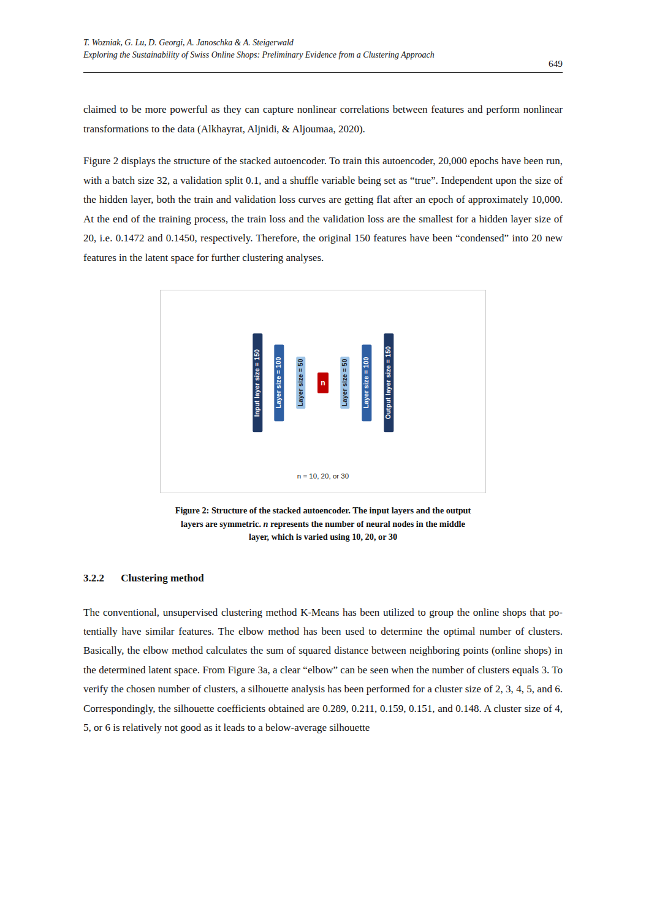T. Wozniak, G. Lu, D. Georgi, A. Janoschka & A. Steigerwald
Exploring the Sustainability of Swiss Online Shops: Preliminary Evidence from a Clustering Approach
649
claimed to be more powerful as they can capture nonlinear correlations between features and perform nonlinear transformations to the data (Alkhayrat, Aljnidi, & Aljoumaa, 2020).
Figure 2 displays the structure of the stacked autoencoder. To train this autoencoder, 20,000 epochs have been run, with a batch size 32, a validation split 0.1, and a shuffle variable being set as “true”. Independent upon the size of the hidden layer, both the train and validation loss curves are getting flat after an epoch of approximately 10,000. At the end of the training process, the train loss and the validation loss are the smallest for a hidden layer size of 20, i.e. 0.1472 and 0.1450, respectively. Therefore, the original 150 features have been “condensed” into 20 new features in the latent space for further clustering analyses.
Input layer size = 150
Layer size = 100
Layer size = 50
n
Layer size = 50
Layer size = 100
Output layer size = 150
n = 10, 20, or 30
Figure 2: Structure of the stacked autoencoder. The input layers and the output layers are symmetric. n represents the number of neural nodes in the middle layer, which is varied using 10, 20, or 30
3.2.2 Clustering method
The conventional, unsupervised clustering method K-Means has been utilized to group the online shops that potentially have similar features. The elbow method has been used to determine the optimal number of clusters. Basically, the elbow method calculates the sum of squared distance between neighboring points (online shops) in the determined latent space. From Figure 3a, a clear “elbow” can be seen when the number of clusters equals 3. To verify the chosen number of clusters, a silhouette analysis has been performed for a cluster size of 2, 3, 4, 5, and 6. Correspondingly, the silhouette coefficients obtained are 0.289, 0.211, 0.159, 0.151, and 0.148. A cluster size of 4, 5, or 6 is relatively not good as it leads to a below-average silhouette